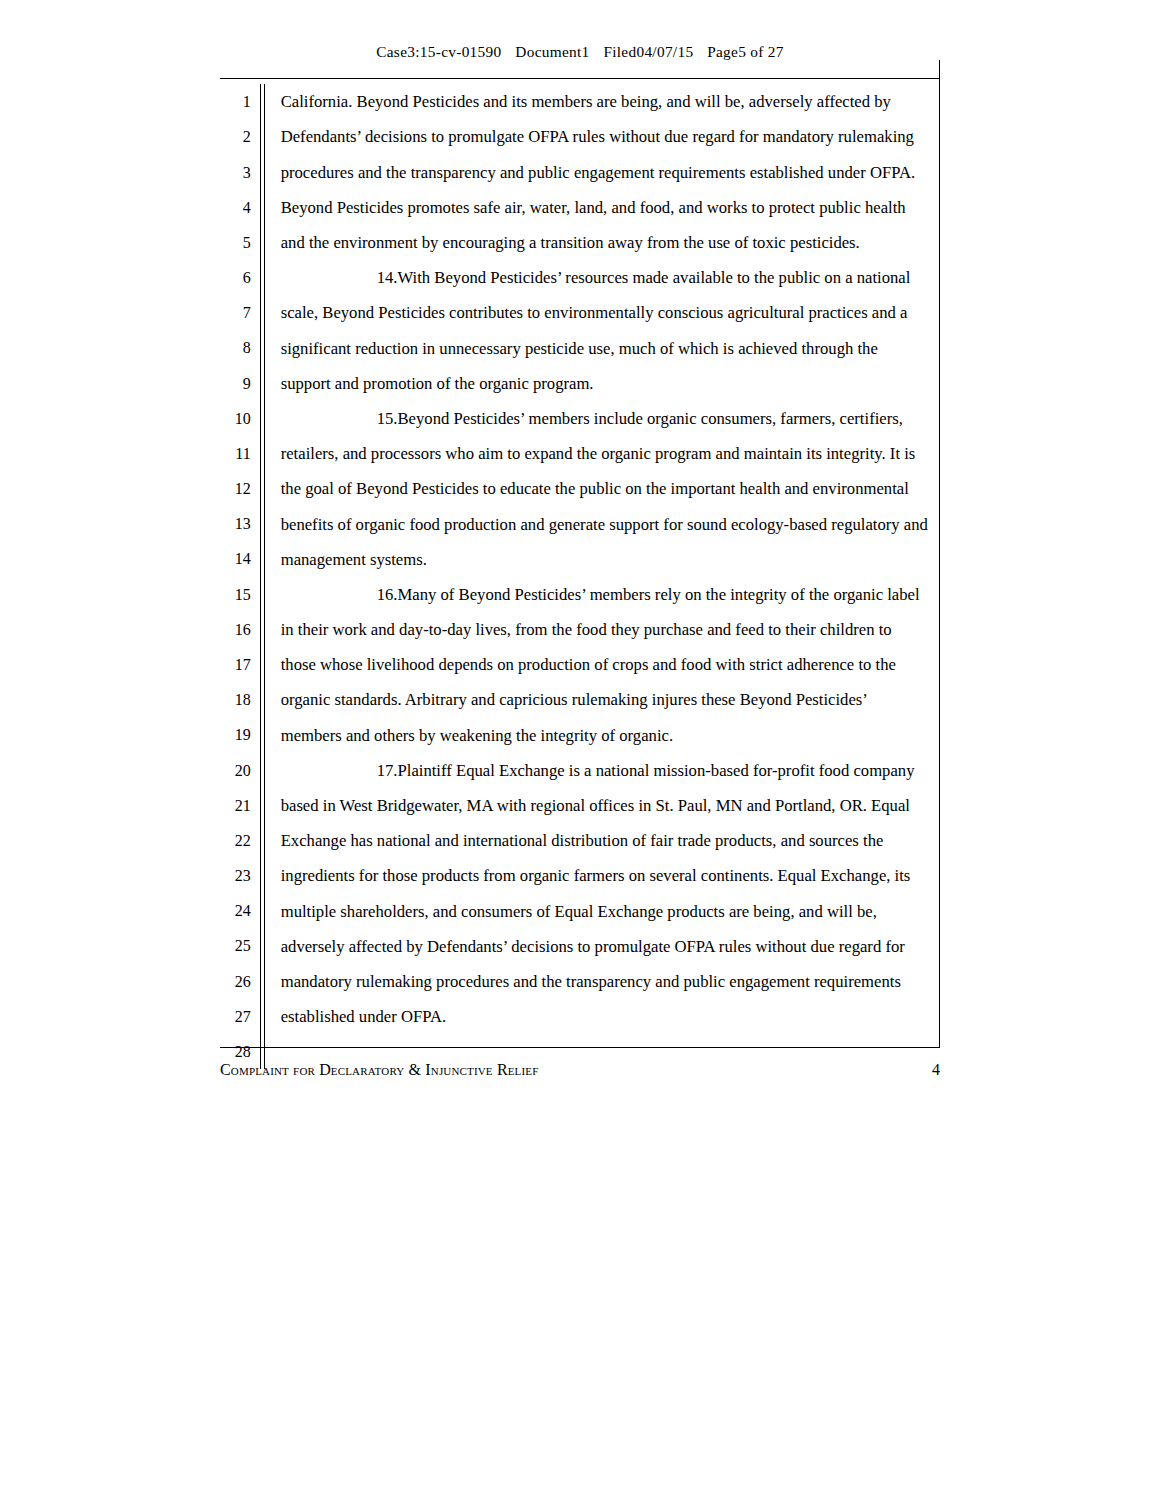Case3:15-cv-01590 Document1 Filed04/07/15 Page5 of 27
1
2
3
4
5
6
7
8
9
10
11
12
13
14
15
16
17
18
19
20
21
22
23
24
25
26
27
28
California. Beyond Pesticides and its members are being, and will be, adversely affected by Defendants’ decisions to promulgate OFPA rules without due regard for mandatory rulemaking procedures and the transparency and public engagement requirements established under OFPA. Beyond Pesticides promotes safe air, water, land, and food, and works to protect public health and the environment by encouraging a transition away from the use of toxic pesticides.
14. With Beyond Pesticides’ resources made available to the public on a national scale, Beyond Pesticides contributes to environmentally conscious agricultural practices and a significant reduction in unnecessary pesticide use, much of which is achieved through the support and promotion of the organic program.
15. Beyond Pesticides’ members include organic consumers, farmers, certifiers, retailers, and processors who aim to expand the organic program and maintain its integrity. It is the goal of Beyond Pesticides to educate the public on the important health and environmental benefits of organic food production and generate support for sound ecology-based regulatory and management systems.
16. Many of Beyond Pesticides’ members rely on the integrity of the organic label in their work and day-to-day lives, from the food they purchase and feed to their children to those whose livelihood depends on production of crops and food with strict adherence to the organic standards. Arbitrary and capricious rulemaking injures these Beyond Pesticides’ members and others by weakening the integrity of organic.
17. Plaintiff Equal Exchange is a national mission-based for-profit food company based in West Bridgewater, MA with regional offices in St. Paul, MN and Portland, OR. Equal Exchange has national and international distribution of fair trade products, and sources the ingredients for those products from organic farmers on several continents. Equal Exchange, its multiple shareholders, and consumers of Equal Exchange products are being, and will be, adversely affected by Defendants’ decisions to promulgate OFPA rules without due regard for mandatory rulemaking procedures and the transparency and public engagement requirements established under OFPA.
Complaint for Declaratory & Injunctive Relief
4